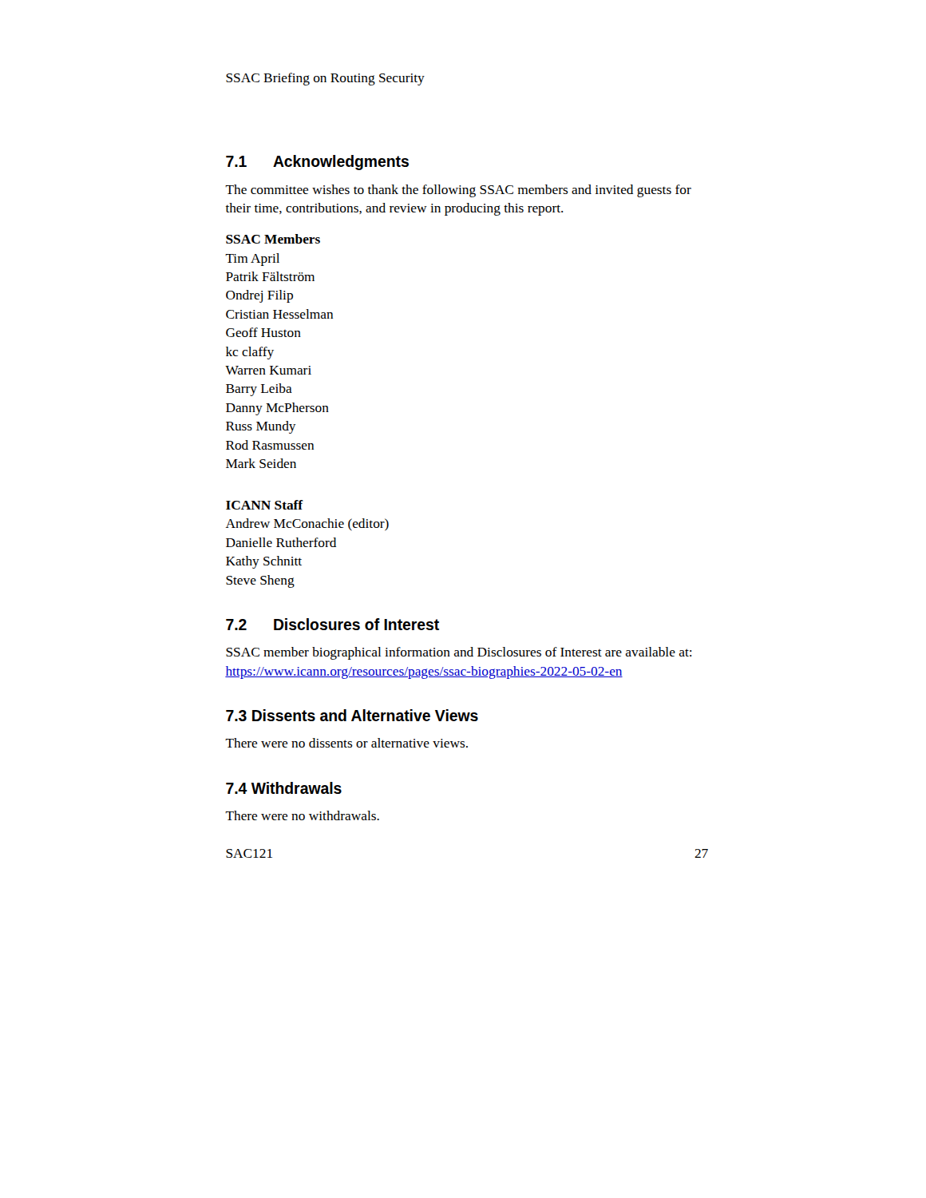SSAC Briefing on Routing Security
7.1 Acknowledgments
The committee wishes to thank the following SSAC members and invited guests for their time, contributions, and review in producing this report.
SSAC Members
Tim April
Patrik Fältström
Ondrej Filip
Cristian Hesselman
Geoff Huston
kc claffy
Warren Kumari
Barry Leiba
Danny McPherson
Russ Mundy
Rod Rasmussen
Mark Seiden
ICANN Staff
Andrew McConachie (editor)
Danielle Rutherford
Kathy Schnitt
Steve Sheng
7.2 Disclosures of Interest
SSAC member biographical information and Disclosures of Interest are available at:
https://www.icann.org/resources/pages/ssac-biographies-2022-05-02-en
7.3 Dissents and Alternative Views
There were no dissents or alternative views.
7.4 Withdrawals
There were no withdrawals.
SAC121 27